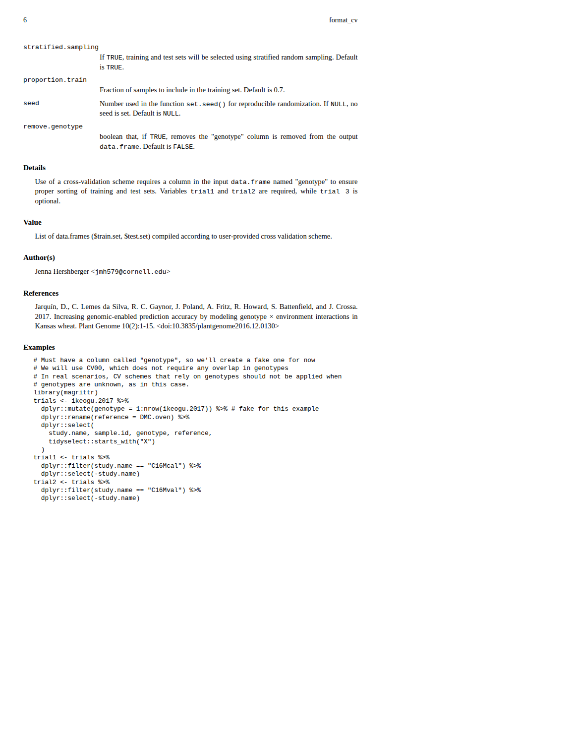6 format_cv
stratified.sampling
If TRUE, training and test sets will be selected using stratified random sampling. Default is TRUE.
proportion.train
Fraction of samples to include in the training set. Default is 0.7.
seed
Number used in the function set.seed() for reproducible randomization. If NULL, no seed is set. Default is NULL.
remove.genotype
boolean that, if TRUE, removes the "genotype" column is removed from the output data.frame. Default is FALSE.
Details
Use of a cross-validation scheme requires a column in the input data.frame named "genotype" to ensure proper sorting of training and test sets. Variables trial1 and trial2 are required, while trial 3 is optional.
Value
List of data.frames ($train.set, $test.set) compiled according to user-provided cross validation scheme.
Author(s)
Jenna Hershberger <jmh579@cornell.edu>
References
Jarquín, D., C. Lemes da Silva, R. C. Gaynor, J. Poland, A. Fritz, R. Howard, S. Battenfield, and J. Crossa. 2017. Increasing genomic-enabled prediction accuracy by modeling genotype × environment interactions in Kansas wheat. Plant Genome 10(2):1-15. <doi:10.3835/plantgenome2016.12.0130>
Examples
# Must have a column called "genotype", so we'll create a fake one for now
# We will use CV00, which does not require any overlap in genotypes
# In real scenarios, CV schemes that rely on genotypes should not be applied when
# genotypes are unknown, as in this case.
library(magrittr)
trials <- ikeogu.2017 %>%
  dplyr::mutate(genotype = 1:nrow(ikeogu.2017)) %>% # fake for this example
  dplyr::rename(reference = DMC.oven) %>%
  dplyr::select(
    study.name, sample.id, genotype, reference,
    tidyselect::starts_with("X")
  )
trial1 <- trials %>%
  dplyr::filter(study.name == "C16Mcal") %>%
  dplyr::select(-study.name)
trial2 <- trials %>%
  dplyr::filter(study.name == "C16Mval") %>%
  dplyr::select(-study.name)